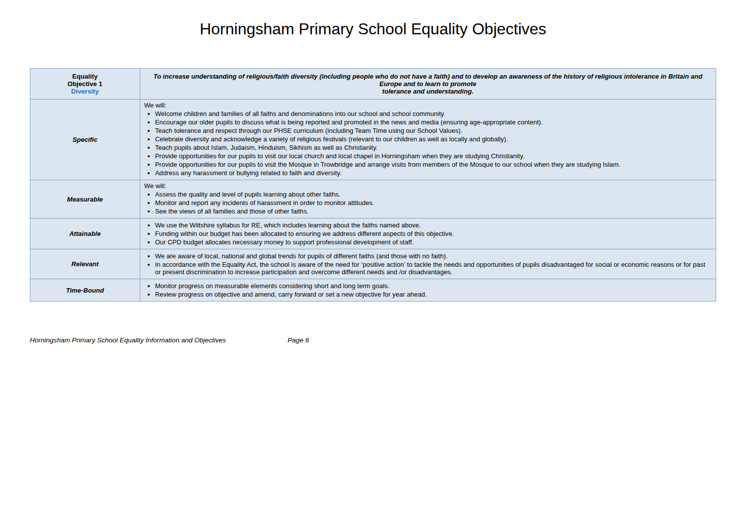Horningsham Primary School Equality Objectives
| Equality Objective 1 Diversity | To increase understanding of religious/faith diversity (including people who do not have a faith) and to develop an awareness of the history of religious intolerance in Britain and Europe and to learn to promote tolerance and understanding. |
| Specific | We will: Welcome children and families of all faiths and denominations into our school and school community. Encourage our older pupils to discuss what is being reported and promoted in the news and media (ensuring age-appropriate content). Teach tolerance and respect through our PHSE curriculum (including Team Time using our School Values). Celebrate diversity and acknowledge a variety of religious festivals (relevant to our children as well as locally and globally). Teach pupils about Islam, Judaism, Hinduism, Sikhism as well as Christianity. Provide opportunities for our pupils to visit our local church and local chapel in Horningsham when they are studying Christianity. Provide opportunities for our pupils to visit the Mosque in Trowbridge and arrange visits from members of the Mosque to our school when they are studying Islam. Address any harassment or bullying related to faith and diversity. |
| Measurable | We will: Assess the quality and level of pupils learning about other faiths. Monitor and report any incidents of harassment in order to monitor attitudes. See the views of all families and those of other faiths. |
| Attainable | We use the Wiltshire syllabus for RE, which includes learning about the faiths named above. Funding within our budget has been allocated to ensuring we address different aspects of this objective. Our CPD budget allocates necessary money to support professional development of staff. |
| Relevant | We are aware of local, national and global trends for pupils of different faiths (and those with no faith). In accordance with the Equality Act, the school is aware of the need for ‘positive action’ to tackle the needs and opportunities of pupils disadvantaged for social or economic reasons or for past or present discrimination to increase participation and overcome different needs and /or disadvantages. |
| Time-Bound | Monitor progress on measurable elements considering short and long term goals. Review progress on objective and amend, carry forward or set a new objective for year ahead. |
Horningsham Primary School Equality Information and Objectives Page 6